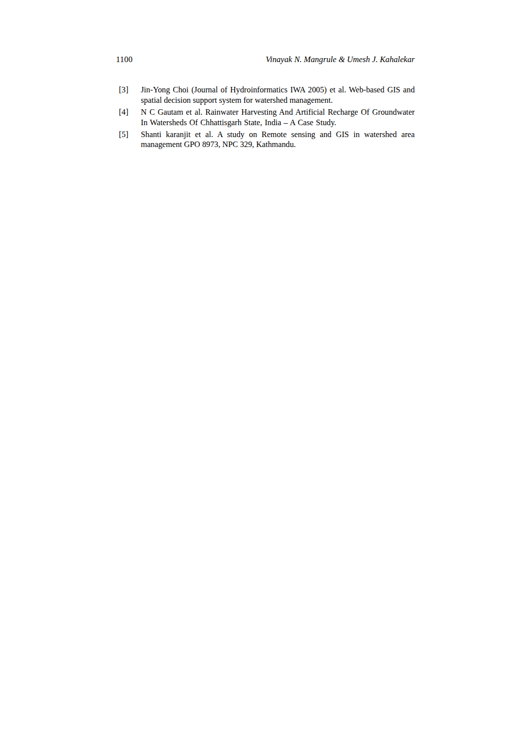1100
Vinayak N. Mangrule & Umesh J. Kahalekar
[3] Jin-Yong Choi (Journal of Hydroinformatics IWA 2005) et al. Web-based GIS and spatial decision support system for watershed management.
[4] N C Gautam et al. Rainwater Harvesting And Artificial Recharge Of Groundwater In Watersheds Of Chhattisgarh State, India – A Case Study.
[5] Shanti karanjit et al. A study on Remote sensing and GIS in watershed area management GPO 8973, NPC 329, Kathmandu.